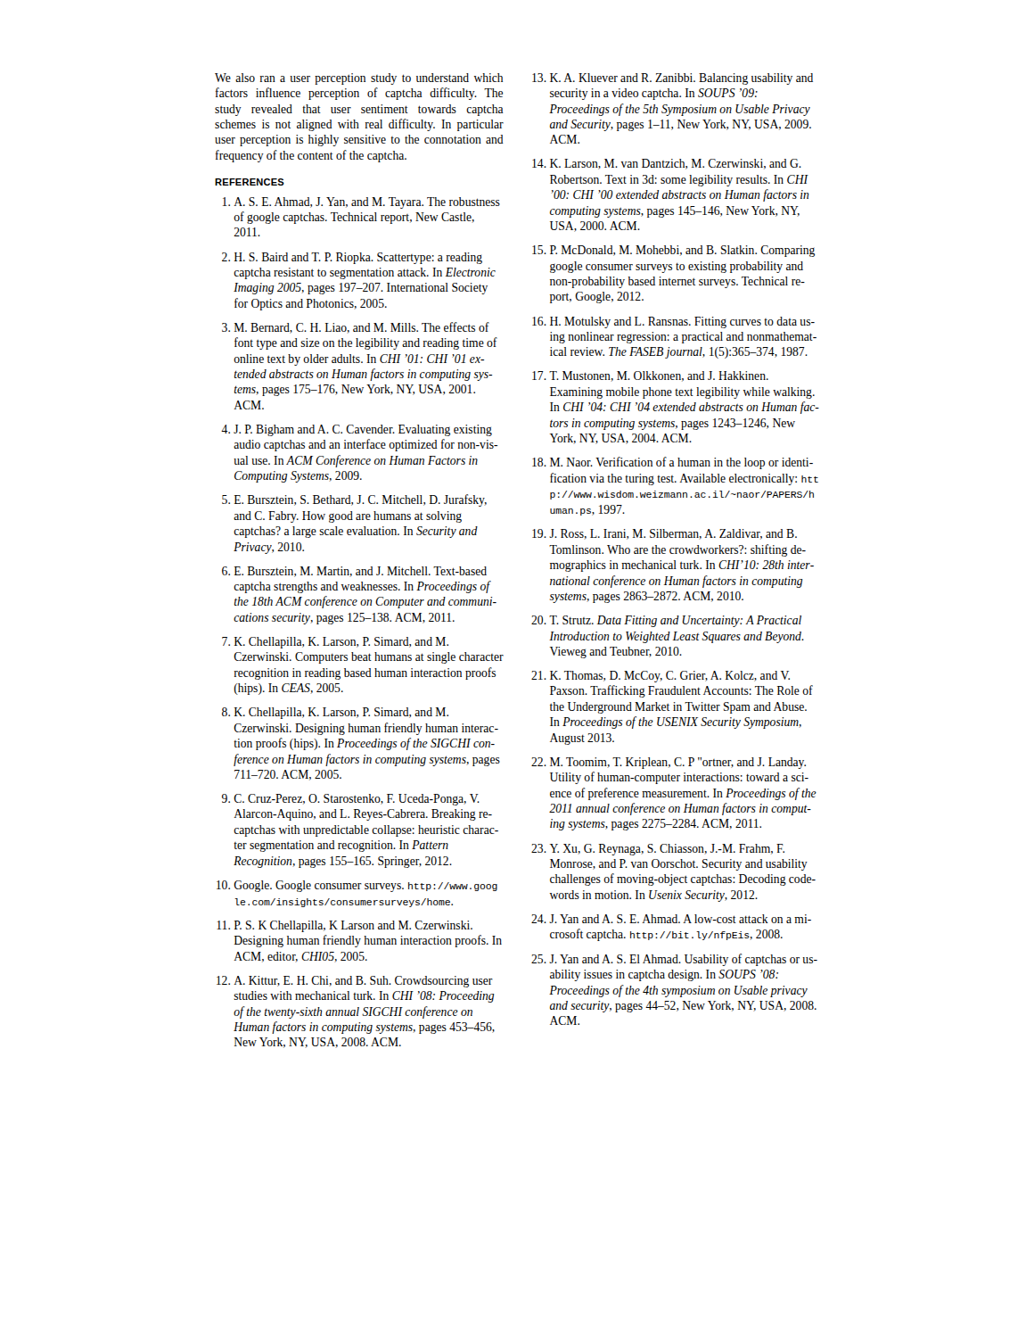We also ran a user perception study to understand which factors influence perception of captcha difficulty. The study revealed that user sentiment towards captcha schemes is not aligned with real difficulty. In particular user perception is highly sensitive to the connotation and frequency of the content of the captcha.
References
A. S. E. Ahmad, J. Yan, and M. Tayara. The robustness of google captchas. Technical report, New Castle, 2011.
H. S. Baird and T. P. Riopka. Scattertype: a reading captcha resistant to segmentation attack. In Electronic Imaging 2005, pages 197–207. International Society for Optics and Photonics, 2005.
M. Bernard, C. H. Liao, and M. Mills. The effects of font type and size on the legibility and reading time of online text by older adults. In CHI ’01: CHI ’01 extended abstracts on Human factors in computing systems, pages 175–176, New York, NY, USA, 2001. ACM.
J. P. Bigham and A. C. Cavender. Evaluating existing audio captchas and an interface optimized for non-visual use. In ACM Conference on Human Factors in Computing Systems, 2009.
E. Bursztein, S. Bethard, J. C. Mitchell, D. Jurafsky, and C. Fabry. How good are humans at solving captchas? a large scale evaluation. In Security and Privacy, 2010.
E. Bursztein, M. Martin, and J. Mitchell. Text-based captcha strengths and weaknesses. In Proceedings of the 18th ACM conference on Computer and communications security, pages 125–138. ACM, 2011.
K. Chellapilla, K. Larson, P. Simard, and M. Czerwinski. Computers beat humans at single character recognition in reading based human interaction proofs (hips). In CEAS, 2005.
K. Chellapilla, K. Larson, P. Simard, and M. Czerwinski. Designing human friendly human interaction proofs (hips). In Proceedings of the SIGCHI conference on Human factors in computing systems, pages 711–720. ACM, 2005.
C. Cruz-Perez, O. Starostenko, F. Uceda-Ponga, V. Alarcon-Aquino, and L. Reyes-Cabrera. Breaking recaptchas with unpredictable collapse: heuristic character segmentation and recognition. In Pattern Recognition, pages 155–165. Springer, 2012.
Google. Google consumer surveys. http://www.google.com/insights/consumersurveys/home.
P. S. K Chellapilla, K Larson and M. Czerwinski. Designing human friendly human interaction proofs. In ACM, editor, CHI05, 2005.
A. Kittur, E. H. Chi, and B. Suh. Crowdsourcing user studies with mechanical turk. In CHI ’08: Proceeding of the twenty-sixth annual SIGCHI conference on Human factors in computing systems, pages 453–456, New York, NY, USA, 2008. ACM.
K. A. Kluever and R. Zanibbi. Balancing usability and security in a video captcha. In SOUPS ’09: Proceedings of the 5th Symposium on Usable Privacy and Security, pages 1–11, New York, NY, USA, 2009. ACM.
K. Larson, M. van Dantzich, M. Czerwinski, and G. Robertson. Text in 3d: some legibility results. In CHI ’00: CHI ’00 extended abstracts on Human factors in computing systems, pages 145–146, New York, NY, USA, 2000. ACM.
P. McDonald, M. Mohebbi, and B. Slatkin. Comparing google consumer surveys to existing probability and non-probability based internet surveys. Technical report, Google, 2012.
H. Motulsky and L. Ransnas. Fitting curves to data using nonlinear regression: a practical and nonmathematical review. The FASEB journal, 1(5):365–374, 1987.
T. Mustonen, M. Olkkonen, and J. Hakkinen. Examining mobile phone text legibility while walking. In CHI ’04: CHI ’04 extended abstracts on Human factors in computing systems, pages 1243–1246, New York, NY, USA, 2004. ACM.
M. Naor. Verification of a human in the loop or identification via the turing test. Available electronically: http://www.wisdom.weizmann.ac.il/~naor/PAPERS/human.ps, 1997.
J. Ross, L. Irani, M. Silberman, A. Zaldivar, and B. Tomlinson. Who are the crowdworkers?: shifting demographics in mechanical turk. In CHI’10: 28th international conference on Human factors in computing systems, pages 2863–2872. ACM, 2010.
T. Strutz. Data Fitting and Uncertainty: A Practical Introduction to Weighted Least Squares and Beyond. Vieweg and Teubner, 2010.
K. Thomas, D. McCoy, C. Grier, A. Kolcz, and V. Paxson. Trafficking Fraudulent Accounts: The Role of the Underground Market in Twitter Spam and Abuse. In Proceedings of the USENIX Security Symposium, August 2013.
M. Toomim, T. Kriplean, C. P "ortner, and J. Landay. Utility of human-computer interactions: toward a science of preference measurement. In Proceedings of the 2011 annual conference on Human factors in computing systems, pages 2275–2284. ACM, 2011.
Y. Xu, G. Reynaga, S. Chiasson, J.-M. Frahm, F. Monrose, and P. van Oorschot. Security and usability challenges of moving-object captchas: Decoding codewords in motion. In Usenix Security, 2012.
J. Yan and A. S. E. Ahmad. A low-cost attack on a microsoft captcha. http://bit.ly/nfpEis, 2008.
J. Yan and A. S. El Ahmad. Usability of captchas or usability issues in captcha design. In SOUPS ’08: Proceedings of the 4th symposium on Usable privacy and security, pages 44–52, New York, NY, USA, 2008. ACM.